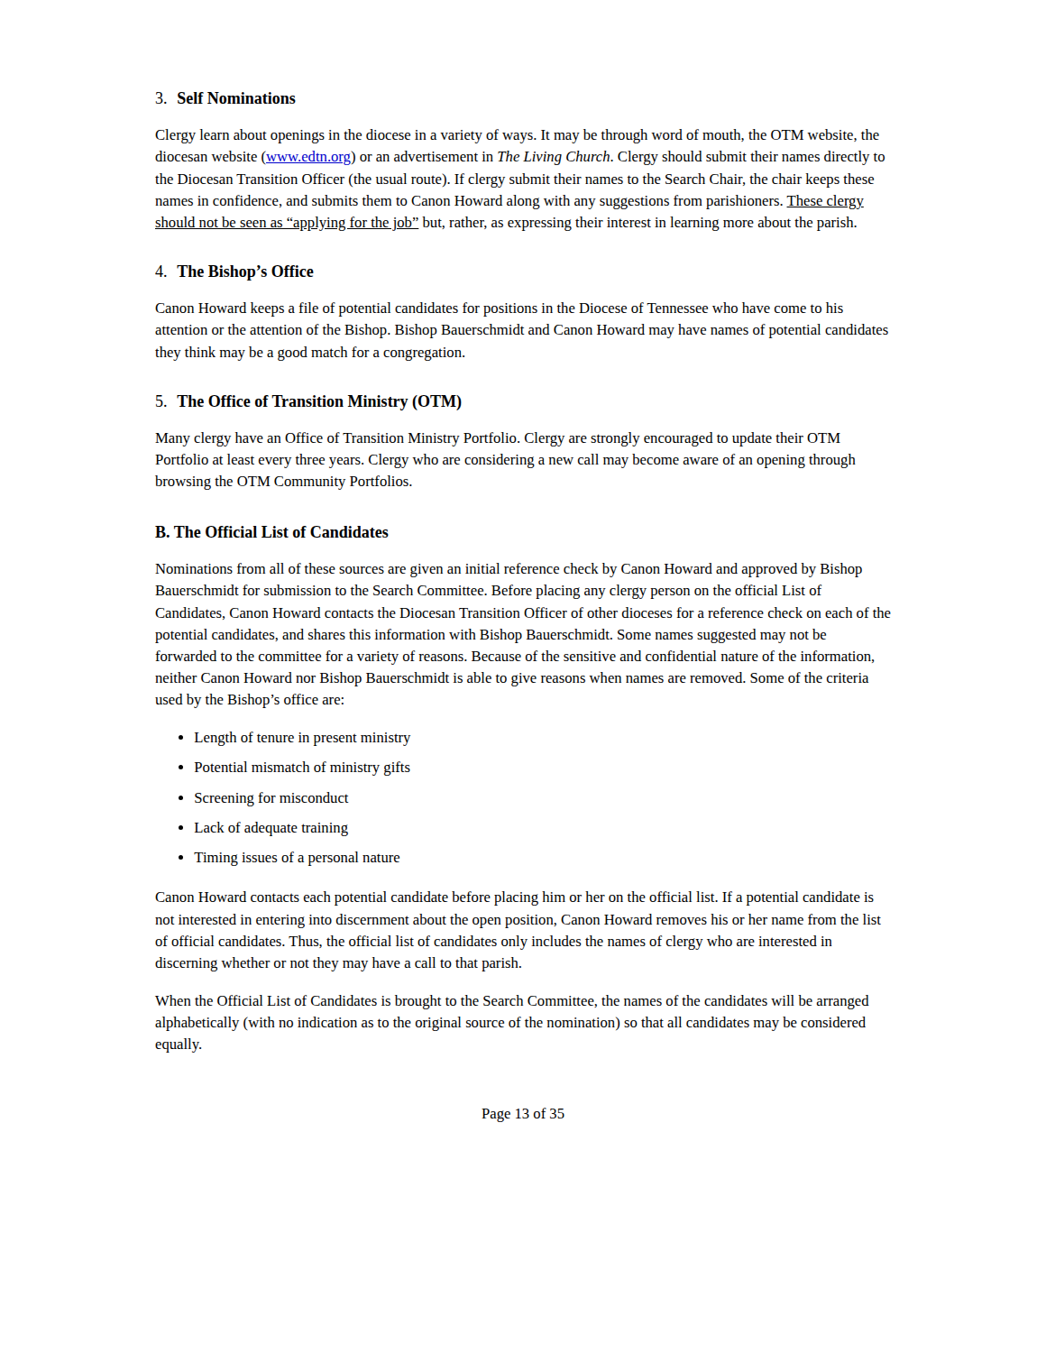3. Self Nominations
Clergy learn about openings in the diocese in a variety of ways. It may be through word of mouth, the OTM website, the diocesan website (www.edtn.org) or an advertisement in The Living Church. Clergy should submit their names directly to the Diocesan Transition Officer (the usual route). If clergy submit their names to the Search Chair, the chair keeps these names in confidence, and submits them to Canon Howard along with any suggestions from parishioners. These clergy should not be seen as “applying for the job” but, rather, as expressing their interest in learning more about the parish.
4. The Bishop’s Office
Canon Howard keeps a file of potential candidates for positions in the Diocese of Tennessee who have come to his attention or the attention of the Bishop. Bishop Bauerschmidt and Canon Howard may have names of potential candidates they think may be a good match for a congregation.
5. The Office of Transition Ministry (OTM)
Many clergy have an Office of Transition Ministry Portfolio. Clergy are strongly encouraged to update their OTM Portfolio at least every three years. Clergy who are considering a new call may become aware of an opening through browsing the OTM Community Portfolios.
B. The Official List of Candidates
Nominations from all of these sources are given an initial reference check by Canon Howard and approved by Bishop Bauerschmidt for submission to the Search Committee. Before placing any clergy person on the official List of Candidates, Canon Howard contacts the Diocesan Transition Officer of other dioceses for a reference check on each of the potential candidates, and shares this information with Bishop Bauerschmidt. Some names suggested may not be forwarded to the committee for a variety of reasons. Because of the sensitive and confidential nature of the information, neither Canon Howard nor Bishop Bauerschmidt is able to give reasons when names are removed. Some of the criteria used by the Bishop’s office are:
Length of tenure in present ministry
Potential mismatch of ministry gifts
Screening for misconduct
Lack of adequate training
Timing issues of a personal nature
Canon Howard contacts each potential candidate before placing him or her on the official list. If a potential candidate is not interested in entering into discernment about the open position, Canon Howard removes his or her name from the list of official candidates. Thus, the official list of candidates only includes the names of clergy who are interested in discerning whether or not they may have a call to that parish.
When the Official List of Candidates is brought to the Search Committee, the names of the candidates will be arranged alphabetically (with no indication as to the original source of the nomination) so that all candidates may be considered equally.
Page 13 of 35